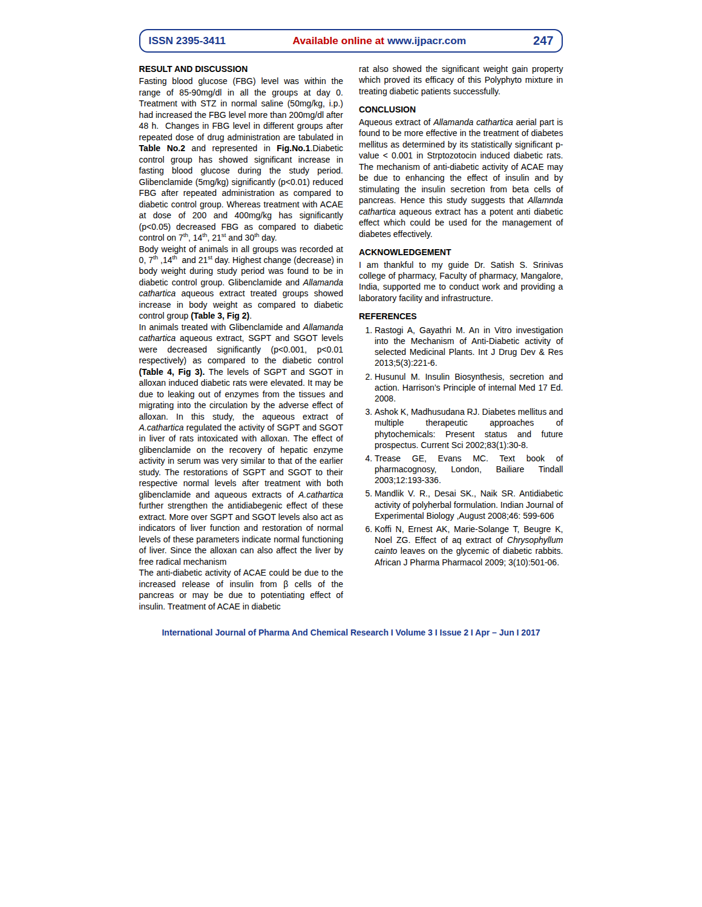ISSN 2395-3411 Available online at www.ijpacr.com 247
Result and Discussion
Fasting blood glucose (FBG) level was within the range of 85-90mg/dl in all the groups at day 0. Treatment with STZ in normal saline (50mg/kg, i.p.) had increased the FBG level more than 200mg/dl after 48 h. Changes in FBG level in different groups after repeated dose of drug administration are tabulated in Table No.2 and represented in Fig.No.1.Diabetic control group has showed significant increase in fasting blood glucose during the study period. Glibenclamide (5mg/kg) significantly (p<0.01) reduced FBG after repeated administration as compared to diabetic control group. Whereas treatment with ACAE at dose of 200 and 400mg/kg has significantly (p<0.05) decreased FBG as compared to diabetic control on 7th, 14th, 21st and 30th day.
Body weight of animals in all groups was recorded at 0, 7th ,14th and 21st day. Highest change (decrease) in body weight during study period was found to be in diabetic control group. Glibenclamide and Allamanda cathartica aqueous extract treated groups showed increase in body weight as compared to diabetic control group (Table 3, Fig 2).
In animals treated with Glibenclamide and Allamanda cathartica aqueous extract, SGPT and SGOT levels were decreased significantly (p<0.001, p<0.01 respectively) as compared to the diabetic control (Table 4, Fig 3). The levels of SGPT and SGOT in alloxan induced diabetic rats were elevated. It may be due to leaking out of enzymes from the tissues and migrating into the circulation by the adverse effect of alloxan. In this study, the aqueous extract of A.cathartica regulated the activity of SGPT and SGOT in liver of rats intoxicated with alloxan. The effect of glibenclamide on the recovery of hepatic enzyme activity in serum was very similar to that of the earlier study. The restorations of SGPT and SGOT to their respective normal levels after treatment with both glibenclamide and aqueous extracts of A.cathartica further strengthen the antidiabegenic effect of these extract. More over SGPT and SGOT levels also act as indicators of liver function and restoration of normal levels of these parameters indicate normal functioning of liver. Since the alloxan can also affect the liver by free radical mechanism
The anti-diabetic activity of ACAE could be due to the increased release of insulin from β cells of the pancreas or may be due to potentiating effect of insulin. Treatment of ACAE in diabetic
rat also showed the significant weight gain property which proved its efficacy of this Polyphyto mixture in treating diabetic patients successfully.
Conclusion
Aqueous extract of Allamanda cathartica aerial part is found to be more effective in the treatment of diabetes mellitus as determined by its statistically significant p-value < 0.001 in Strptozotocin induced diabetic rats. The mechanism of anti-diabetic activity of ACAE may be due to enhancing the effect of insulin and by stimulating the insulin secretion from beta cells of pancreas. Hence this study suggests that Allamnda cathartica aqueous extract has a potent anti diabetic effect which could be used for the management of diabetes effectively.
Acknowledgement
I am thankful to my guide Dr. Satish S. Srinivas college of pharmacy, Faculty of pharmacy, Mangalore, India, supported me to conduct work and providing a laboratory facility and infrastructure.
References
Rastogi A, Gayathri M. An in Vitro investigation into the Mechanism of Anti-Diabetic activity of selected Medicinal Plants. Int J Drug Dev & Res 2013;5(3):221-6.
Husunul M. Insulin Biosynthesis, secretion and action. Harrison’s Principle of internal Med 17 Ed. 2008.
Ashok K, Madhusudana RJ. Diabetes mellitus and multiple therapeutic approaches of phytochemicals: Present status and future prospectus. Current Sci 2002;83(1):30-8.
Trease GE, Evans MC. Text book of pharmacognosy, London, Bailiare Tindall 2003;12:193-336.
Mandlik V. R., Desai SK., Naik SR. Antidiabetic activity of polyherbal formulation. Indian Journal of Experimental Biology ,August 2008;46: 599-606
Koffi N, Ernest AK, Marie-Solange T, Beugre K, Noel ZG. Effect of aq extract of Chrysophyllum cainto leaves on the glycemic of diabetic rabbits. African J Pharma Pharmacol 2009; 3(10):501-06.
International Journal of Pharma And Chemical Research I Volume 3 I Issue 2 I Apr – Jun I 2017